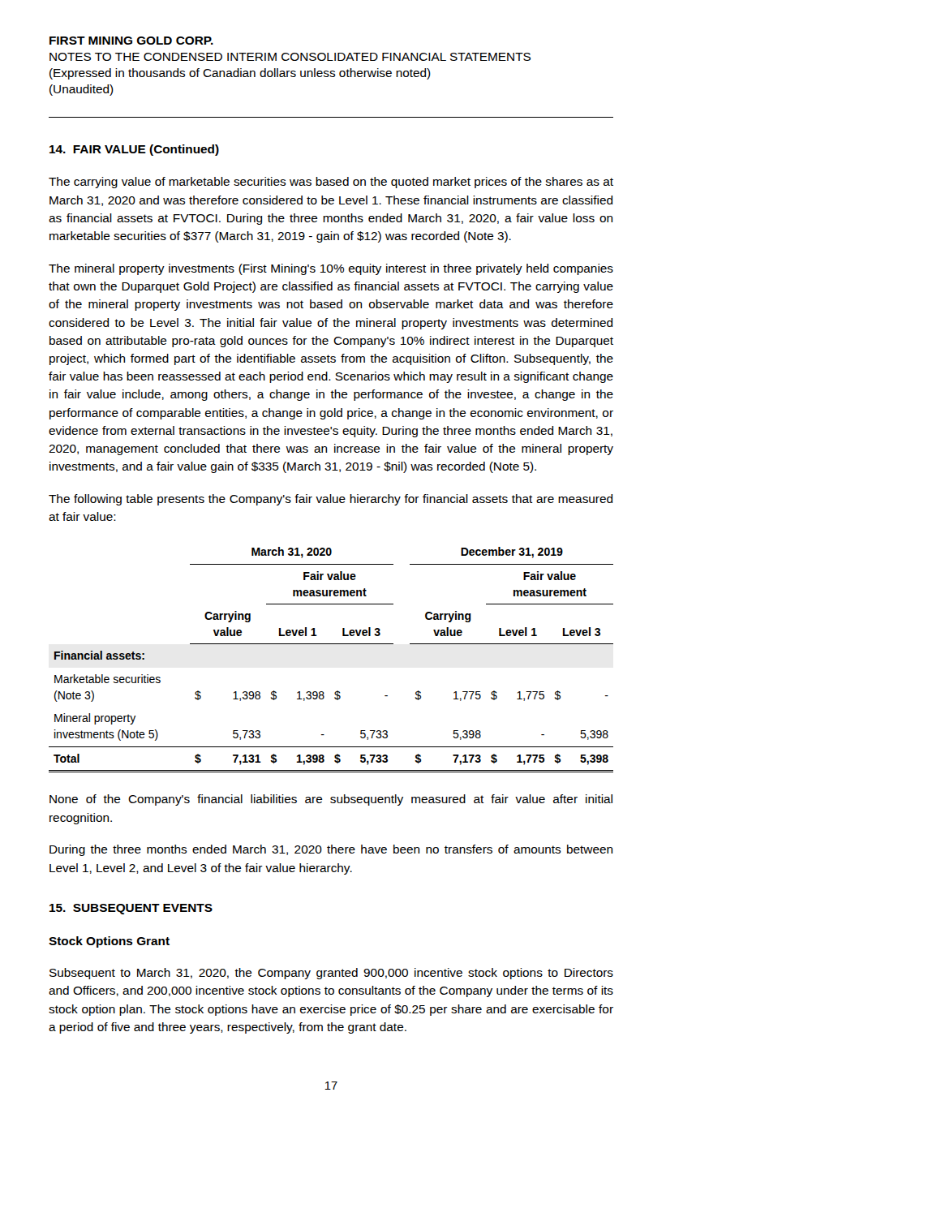FIRST MINING GOLD CORP.
NOTES TO THE CONDENSED INTERIM CONSOLIDATED FINANCIAL STATEMENTS
(Expressed in thousands of Canadian dollars unless otherwise noted)
(Unaudited)
14. FAIR VALUE (Continued)
The carrying value of marketable securities was based on the quoted market prices of the shares as at March 31, 2020 and was therefore considered to be Level 1. These financial instruments are classified as financial assets at FVTOCI. During the three months ended March 31, 2020, a fair value loss on marketable securities of $377 (March 31, 2019 - gain of $12) was recorded (Note 3).
The mineral property investments (First Mining's 10% equity interest in three privately held companies that own the Duparquet Gold Project) are classified as financial assets at FVTOCI. The carrying value of the mineral property investments was not based on observable market data and was therefore considered to be Level 3. The initial fair value of the mineral property investments was determined based on attributable pro-rata gold ounces for the Company's 10% indirect interest in the Duparquet project, which formed part of the identifiable assets from the acquisition of Clifton. Subsequently, the fair value has been reassessed at each period end. Scenarios which may result in a significant change in fair value include, among others, a change in the performance of the investee, a change in the performance of comparable entities, a change in gold price, a change in the economic environment, or evidence from external transactions in the investee's equity. During the three months ended March 31, 2020, management concluded that there was an increase in the fair value of the mineral property investments, and a fair value gain of $335 (March 31, 2019 - $nil) was recorded (Note 5).
The following table presents the Company's fair value hierarchy for financial assets that are measured at fair value:
| | | March 31, 2020 | | December 31, 2019 |
| --- | --- | --- | --- | --- |
| | | | Fair value measurement | | | Fair value measurement |
| | | Carrying value | Level 1 | Level 3 | | Carrying value | Level 1 | Level 3 |
| Financial assets: | | | | | | | | |
| Marketable securities (Note 3) | | $ | 1,398 | $ | 1,398 | $ | - | | $ | 1,775 | $ | 1,775 | $ | - |
| Mineral property investments (Note 5) | | | 5,733 | | - | | 5,733 | | | 5,398 | | - | | 5,398 |
| Total | | $ | 7,131 | $ | 1,398 | $ | 5,733 | | $ | 7,173 | $ | 1,775 | $ | 5,398 |
None of the Company's financial liabilities are subsequently measured at fair value after initial recognition.
During the three months ended March 31, 2020 there have been no transfers of amounts between Level 1, Level 2, and Level 3 of the fair value hierarchy.
15. SUBSEQUENT EVENTS
Stock Options Grant
Subsequent to March 31, 2020, the Company granted 900,000 incentive stock options to Directors and Officers, and 200,000 incentive stock options to consultants of the Company under the terms of its stock option plan. The stock options have an exercise price of $0.25 per share and are exercisable for a period of five and three years, respectively, from the grant date.
17